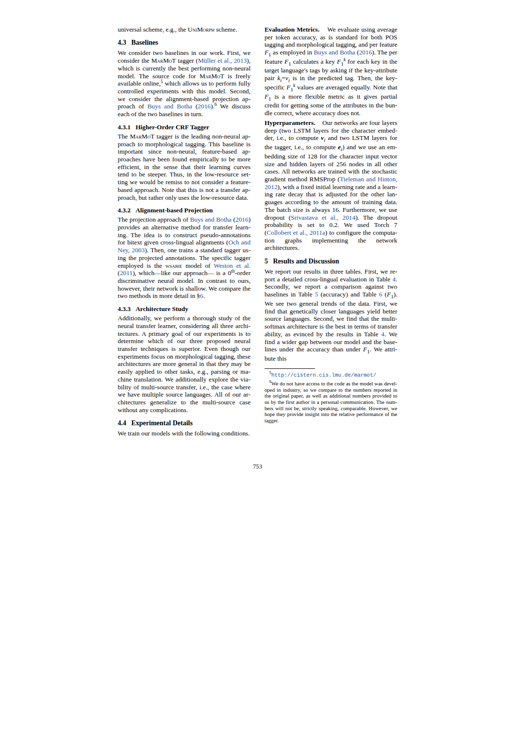universal scheme, e.g., the UniMorph scheme.
4.3 Baselines
We consider two baselines in our work. First, we consider the MarMoT tagger (Müller et al., 2013), which is currently the best performing non-neural model. The source code for MarMoT is freely available online,5 which allows us to perform fully controlled experiments with this model. Second, we consider the alignment-based projection approach of Buys and Botha (2016).6 We discuss each of the two baselines in turn.
4.3.1 Higher-Order CRF Tagger
The MarMoT tagger is the leading non-neural approach to morphological tagging. This baseline is important since non-neural, feature-based approaches have been found empirically to be more efficient, in the sense that their learning curves tend to be steeper. Thus, in the low-resource setting we would be remiss to not consider a feature-based approach. Note that this is not a transfer approach, but rather only uses the low-resource data.
4.3.2 Alignment-based Projection
The projection approach of Buys and Botha (2016) provides an alternative method for transfer learning. The idea is to construct pseudo-annotations for bitext given cross-lingual alignments (Och and Ney, 2003). Then, one trains a standard tagger using the projected annotations. The specific tagger employed is the wsabie model of Weston et al. (2011), which—like our approach— is a 0th-order discriminative neural model. In contrast to ours, however, their network is shallow. We compare the two methods in more detail in §6.
4.3.3 Architecture Study
Additionally, we perform a thorough study of the neural transfer learner, considering all three architectures. A primary goal of our experiments is to determine which of our three proposed neural transfer techniques is superior. Even though our experiments focus on morphological tagging, these architectures are more general in that they may be easily applied to other tasks, e.g., parsing or machine translation. We additionally explore the viability of multi-source transfer, i.e., the case where we have multiple source languages. All of our architectures generalize to the multi-source case without any complications.
4.4 Experimental Details
We train our models with the following conditions.
Evaluation Metrics. We evaluate using average per token accuracy, as is standard for both POS tagging and morphological tagging, and per feature F1 as employed in Buys and Botha (2016). The per feature F1 calculates a key F1k for each key in the target language's tags by asking if the key-attribute pair ki=vi is in the predicted tag. Then, the key-specific F1k values are averaged equally. Note that F1 is a more flexible metric as it gives partial credit for getting some of the attributes in the bundle correct, where accuracy does not.
Hyperparameters. Our networks are four layers deep (two LSTM layers for the character embedder, i.e., to compute vi and two LSTM layers for the tagger, i.e., to compute ei) and we use an embedding size of 128 for the character input vector size and hidden layers of 256 nodes in all other cases. All networks are trained with the stochastic gradient method RMSProp (Tieleman and Hinton, 2012), with a fixed initial learning rate and a learning rate decay that is adjusted for the other languages according to the amount of training data. The batch size is always 16. Furthermore, we use dropout (Srivastava et al., 2014). The dropout probability is set to 0.2. We used Torch 7 (Collobert et al., 2011a) to configure the computation graphs implementing the network architectures.
5 Results and Discussion
We report our results in three tables. First, we report a detailed cross-lingual evaluation in Table 4. Secondly, we report a comparison against two baselines in Table 5 (accuracy) and Table 6 (F1). We see two general trends of the data. First, we find that genetically closer languages yield better source languages. Second, we find that the multi-softmax architecture is the best in terms of transfer ability, as evinced by the results in Table 4. We find a wider gap between our model and the baselines under the accuracy than under F1. We attribute this
5 http://cistern.cis.lmu.de/marmot/
6 We do not have access to the code as the model was developed in industry, so we compare to the numbers reported in the original paper, as well as additional numbers provided to us by the first author in a personal communication. The numbers will not be, strictly speaking, comparable. However, we hope they provide insight into the relative performance of the tagger.
753